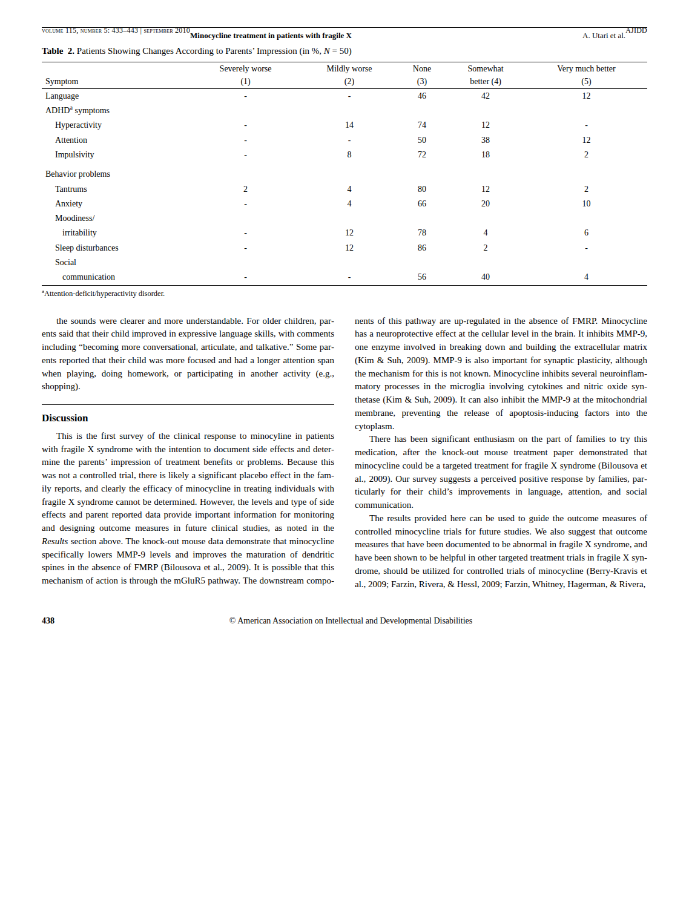volume 115, number 5: 433–443 | september 2010 AJIDD
Minocycline treatment in patients with fragile X A. Utari et al.
Table 2. Patients Showing Changes According to Parents’ Impression (in %, N = 50)
| | Severely worse | Mildly worse | None | Somewhat | Very much better |
| --- | --- | --- | --- | --- | --- |
| Symptom | (1) | (2) | (3) | better (4) | (5) |
| Language | - | - | 46 | 42 | 12 |
| ADHD a symptoms | | | | | |
| Hyperactivity | - | 14 | 74 | 12 | - |
| Attention | - | - | 50 | 38 | 12 |
| Impulsivity | - | 8 | 72 | 18 | 2 |
| Behavior problems | | | | | |
| Tantrums | 2 | 4 | 80 | 12 | 2 |
| Anxiety | - | 4 | 66 | 20 | 10 |
| Moodiness/ | | | | | |
| irritability | - | 12 | 78 | 4 | 6 |
| Sleep disturbances | - | 12 | 86 | 2 | - |
| Social | | | | | |
| communication | - | - | 56 | 40 | 4 |
aAttention-deficit/hyperactivity disorder.
the sounds were clearer and more understandable. For older children, parents said that their child improved in expressive language skills, with comments including “becoming more conversational, articulate, and talkative.” Some parents reported that their child was more focused and had a longer attention span when playing, doing homework, or participating in another activity (e.g., shopping).
Discussion
This is the first survey of the clinical response to minocyline in patients with fragile X syndrome with the intention to document side effects and determine the parents’ impression of treatment benefits or problems. Because this was not a controlled trial, there is likely a significant placebo effect in the family reports, and clearly the efficacy of minocycline in treating individuals with fragile X syndrome cannot be determined. However, the levels and type of side effects and parent reported data provide important information for monitoring and designing outcome measures in future clinical studies, as noted in the Results section above. The knock-out mouse data demonstrate that minocycline specifically lowers MMP-9 levels and improves the maturation of dendritic spines in the absence of FMRP (Bilousova et al., 2009). It is possible that this mechanism of action is through the mGluR5 pathway. The downstream components of this pathway are up-regulated in the absence of FMRP. Minocycline has a neuroprotective effect at the cellular level in the brain. It inhibits MMP-9, one enzyme involved in breaking down and building the extracellular matrix (Kim & Suh, 2009). MMP-9 is also important for synaptic plasticity, although the mechanism for this is not known. Minocycline inhibits several neuroinflammatory processes in the microglia involving cytokines and nitric oxide synthetase (Kim & Suh, 2009). It can also inhibit the MMP-9 at the mitochondrial membrane, preventing the release of apoptosis-inducing factors into the cytoplasm.
There has been significant enthusiasm on the part of families to try this medication, after the knock-out mouse treatment paper demonstrated that minocycline could be a targeted treatment for fragile X syndrome (Bilousova et al., 2009). Our survey suggests a perceived positive response by families, particularly for their child’s improvements in language, attention, and social communication.
The results provided here can be used to guide the outcome measures of controlled minocycline trials for future studies. We also suggest that outcome measures that have been documented to be abnormal in fragile X syndrome, and have been shown to be helpful in other targeted treatment trials in fragile X syndrome, should be utilized for controlled trials of minocycline (Berry-Kravis et al., 2009; Farzin, Rivera, & Hessl, 2009; Farzin, Whitney, Hagerman, & Rivera,
438
© American Association on Intellectual and Developmental Disabilities